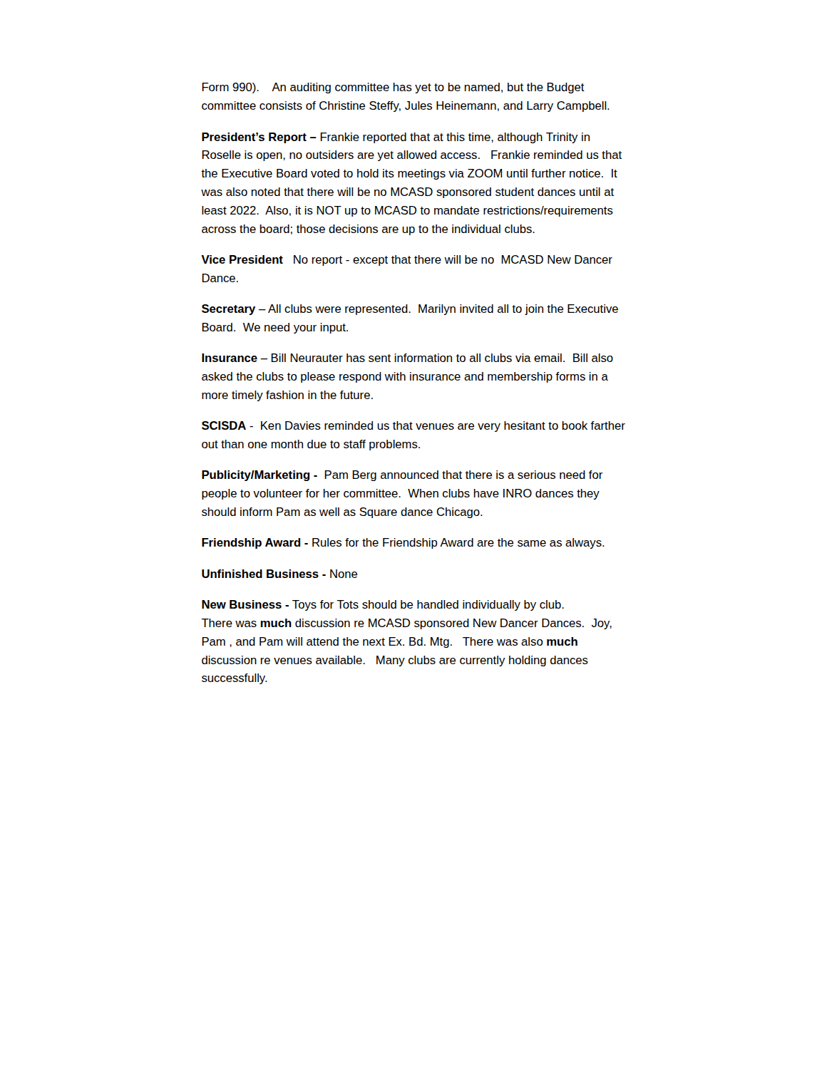Form 990). An auditing committee has yet to be named, but the Budget committee consists of Christine Steffy, Jules Heinemann, and Larry Campbell.
President’s Report – Frankie reported that at this time, although Trinity in Roselle is open, no outsiders are yet allowed access. Frankie reminded us that the Executive Board voted to hold its meetings via ZOOM until further notice. It was also noted that there will be no MCASD sponsored student dances until at least 2022. Also, it is NOT up to MCASD to mandate restrictions/requirements across the board; those decisions are up to the individual clubs.
Vice President No report - except that there will be no MCASD New Dancer Dance.
Secretary – All clubs were represented. Marilyn invited all to join the Executive Board. We need your input.
Insurance – Bill Neurauter has sent information to all clubs via email. Bill also asked the clubs to please respond with insurance and membership forms in a more timely fashion in the future.
SCISDA - Ken Davies reminded us that venues are very hesitant to book farther out than one month due to staff problems.
Publicity/Marketing - Pam Berg announced that there is a serious need for people to volunteer for her committee. When clubs have INRO dances they should inform Pam as well as Square dance Chicago.
Friendship Award - Rules for the Friendship Award are the same as always.
Unfinished Business - None
New Business - Toys for Tots should be handled individually by club.
There was much discussion re MCASD sponsored New Dancer Dances. Joy, Pam , and Pam will attend the next Ex. Bd. Mtg. There was also much discussion re venues available. Many clubs are currently holding dances successfully.